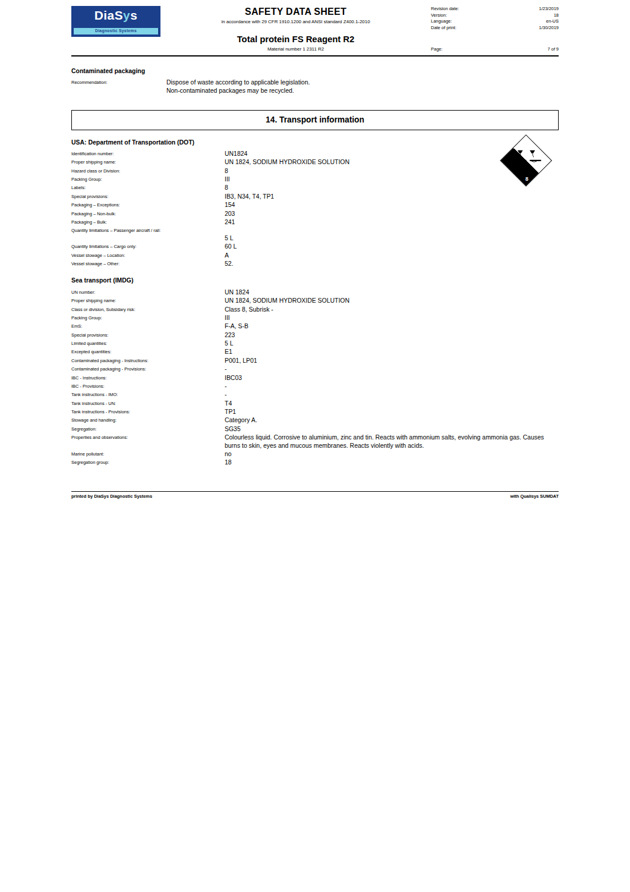DiaSys
Diagnostic Systems
SAFETY DATA SHEET
in accordance with 29 CFR 1910.1200 and ANSI standard Z400.1-2010
Total protein FS Reagent R2
Material number 1 2311 R2
| Revision date: | 1/23/2019 |
| Version: | 18 |
| Language: | en-US |
| Date of print: | 1/30/2019 |
| Page: | 7 of 9 |
Contaminated packaging
Recommendation:
Dispose of waste according to applicable legislation.
Non-contaminated packages may be recycled.
14. Transport information
8
USA: Department of Transportation (DOT)
| Identification number: | UN1824 |
| Proper shipping name: | UN 1824, SODIUM HYDROXIDE SOLUTION |
| Hazard class or Division: | 8 |
| Packing Group: | III |
| Labels: | 8 |
| Special provisions: | IB3, N34, T4, TP1 |
| Packaging – Exceptions: | 154 |
| Packaging – Non-bulk: | 203 |
| Packaging – Bulk: | 241 |
| Quantity limitations – Passenger aircraft / rail: |
| | 5 L |
| Quantity limitations – Cargo only: | 60 L |
| Vessel stowage – Location: | A |
| Vessel stowage – Other: | 52. |
Sea transport (IMDG)
| UN number: | UN 1824 |
| Proper shipping name: | UN 1824, SODIUM HYDROXIDE SOLUTION |
| Class or division, Subsidary risk: | Class 8, Subrisk - |
| Packing Group: | III |
| EmS: | F-A, S-B |
| Special provisions: | 223 |
| Limited quantities: | 5 L |
| Excepted quantities: | E1 |
| Contaminated packaging - Instructions: | P001, LP01 |
| Contaminated packaging - Provisions: | - |
| IBC - Instructions: | IBC03 |
| IBC - Provisions: | - |
| Tank instructions - IMO: | - |
| Tank instructions - UN: | T4 |
| Tank instructions - Provisions: | TP1 |
| Stowage and handling: | Category A. |
| Segregation: | SG35 |
| Properties and observations: | Colourless liquid. Corrosive to aluminium, zinc and tin. Reacts with ammonium salts, evolving ammonia gas. Causes burns to skin, eyes and mucous membranes. Reacts violently with acids. |
| Marine pollutant: | no |
| Segregation group: | 18 |
printed by DiaSys Diagnostic Systems with Qualisys SUMDAT